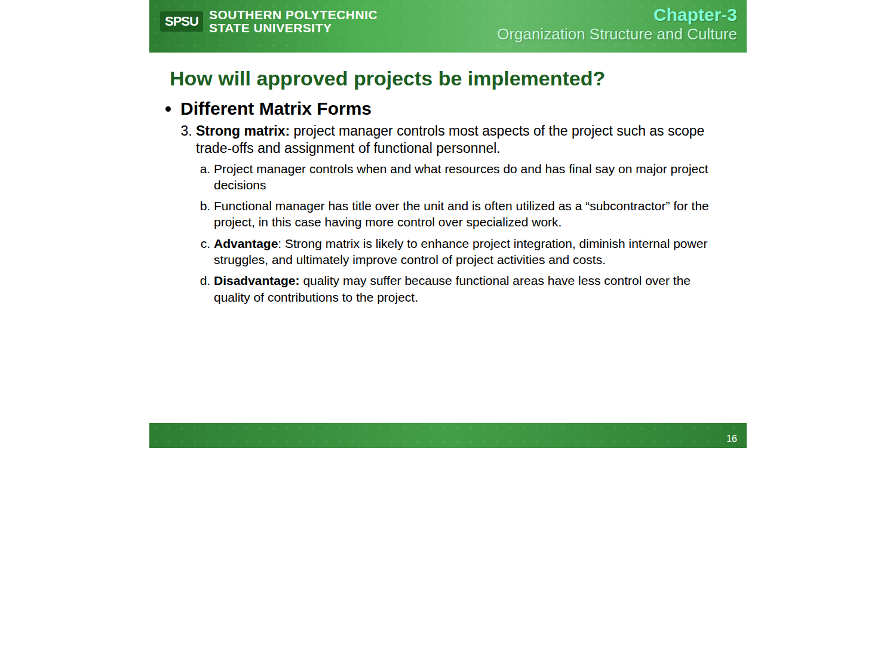SPSU SOUTHERN POLYTECHNICSTATE UNIVERSITY
Chapter-3
Organization Structure and Culture
How will approved projects be implemented?
Different Matrix Forms
Strong matrix: project manager controls most aspects of the project such as scope trade-offs and assignment of functional personnel.
Project manager controls when and what resources do and has final say on major project decisions
Functional manager has title over the unit and is often utilized as a “subcontractor” for the project, in this case having more control over specialized work.
Advantage: Strong matrix is likely to enhance project integration, diminish internal power struggles, and ultimately improve control of project activities and costs.
Disadvantage: quality may suffer because functional areas have less control over the quality of contributions to the project.
16